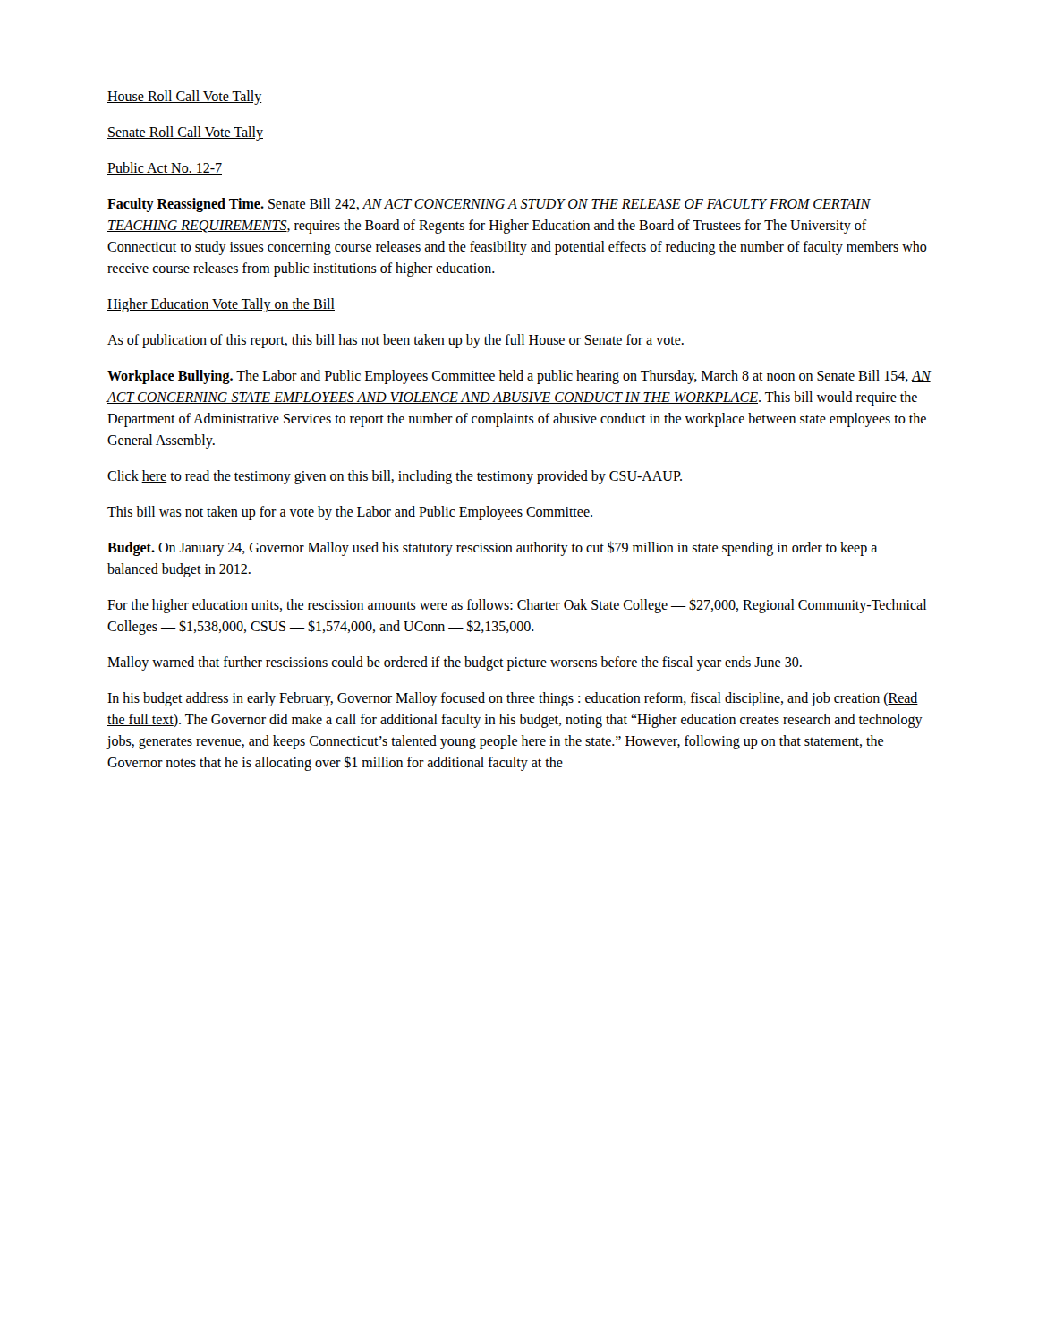House Roll Call Vote Tally
Senate Roll Call Vote Tally
Public Act No. 12-7
Faculty Reassigned Time. Senate Bill 242, AN ACT CONCERNING A STUDY ON THE RELEASE OF FACULTY FROM CERTAIN TEACHING REQUIREMENTS, requires the Board of Regents for Higher Education and the Board of Trustees for The University of Connecticut to study issues concerning course releases and the feasibility and potential effects of reducing the number of faculty members who receive course releases from public institutions of higher education.
Higher Education Vote Tally on the Bill
As of publication of this report, this bill has not been taken up by the full House or Senate for a vote.
Workplace Bullying. The Labor and Public Employees Committee held a public hearing on Thursday, March 8 at noon on Senate Bill 154, AN ACT CONCERNING STATE EMPLOYEES AND VIOLENCE AND ABUSIVE CONDUCT IN THE WORKPLACE. This bill would require the Department of Administrative Services to report the number of complaints of abusive conduct in the workplace between state employees to the General Assembly.
Click here to read the testimony given on this bill, including the testimony provided by CSU-AAUP.
This bill was not taken up for a vote by the Labor and Public Employees Committee.
Budget. On January 24, Governor Malloy used his statutory rescission authority to cut $79 million in state spending in order to keep a balanced budget in 2012.
For the higher education units, the rescission amounts were as follows: Charter Oak State College — $27,000, Regional Community-Technical Colleges — $1,538,000, CSUS — $1,574,000, and UConn — $2,135,000.
Malloy warned that further rescissions could be ordered if the budget picture worsens before the fiscal year ends June 30.
In his budget address in early February, Governor Malloy focused on three things : education reform, fiscal discipline, and job creation (Read the full text). The Governor did make a call for additional faculty in his budget, noting that “Higher education creates research and technology jobs, generates revenue, and keeps Connecticut’s talented young people here in the state.” However, following up on that statement, the Governor notes that he is allocating over $1 million for additional faculty at the